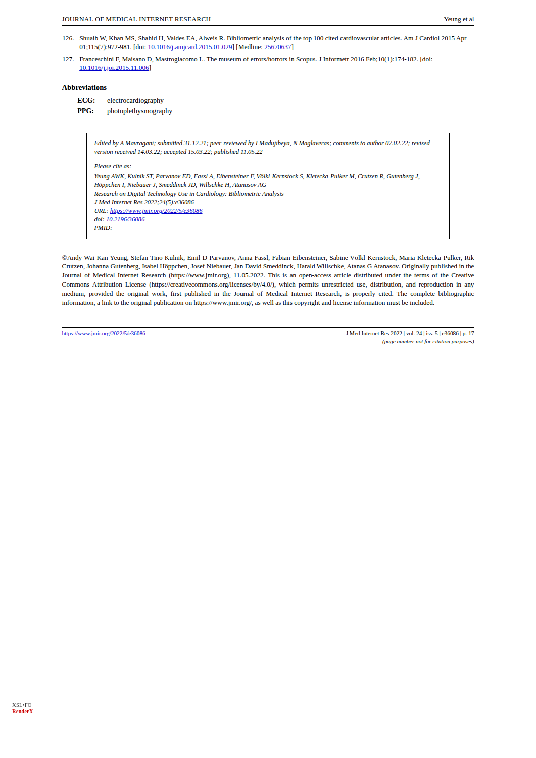JOURNAL OF MEDICAL INTERNET RESEARCH Yeung et al
126. Shuaib W, Khan MS, Shahid H, Valdes EA, Alweis R. Bibliometric analysis of the top 100 cited cardiovascular articles. Am J Cardiol 2015 Apr 01;115(7):972-981. [doi: 10.1016/j.amjcard.2015.01.029] [Medline: 25670637]
127. Franceschini F, Maisano D, Mastrogiacomo L. The museum of errors/horrors in Scopus. J Informetr 2016 Feb;10(1):174-182. [doi: 10.1016/j.joi.2015.11.006]
Abbreviations
ECG:
electrocardiography
PPG:
photoplethysmography
Edited by A Mavragani; submitted 31.12.21; peer-reviewed by I Madujibeya, N Maglaveras; comments to author 07.02.22; revised version received 14.03.22; accepted 15.03.22; published 11.05.22
Please cite as:
Yeung AWK, Kulnik ST, Parvanov ED, Fassl A, Eibensteiner F, Völkl-Kernstock S, Kletecka-Pulker M, Crutzen R, Gutenberg J, Höppchen I, Niebauer J, Smeddinck JD, Willschke H, Atanasov AG Research on Digital Technology Use in Cardiology: Bibliometric Analysis J Med Internet Res 2022;24(5):e36086 URL: https://www.jmir.org/2022/5/e36086 doi: 10.2196/36086 PMID:
©Andy Wai Kan Yeung, Stefan Tino Kulnik, Emil D Parvanov, Anna Fassl, Fabian Eibensteiner, Sabine Völkl-Kernstock, Maria Kletecka-Pulker, Rik Crutzen, Johanna Gutenberg, Isabel Höppchen, Josef Niebauer, Jan David Smeddinck, Harald Willschke, Atanas G Atanasov. Originally published in the Journal of Medical Internet Research (https://www.jmir.org), 11.05.2022. This is an open-access article distributed under the terms of the Creative Commons Attribution License (https://creativecommons.org/licenses/by/4.0/), which permits unrestricted use, distribution, and reproduction in any medium, provided the original work, first published in the Journal of Medical Internet Research, is properly cited. The complete bibliographic information, a link to the original publication on https://www.jmir.org/, as well as this copyright and license information must be included.
XSL•FO
RenderX
https://www.jmir.org/2022/5/e36086 J Med Internet Res 2022 | vol. 24 | iss. 5 | e36086 | p. 17
(page number not for citation purposes)